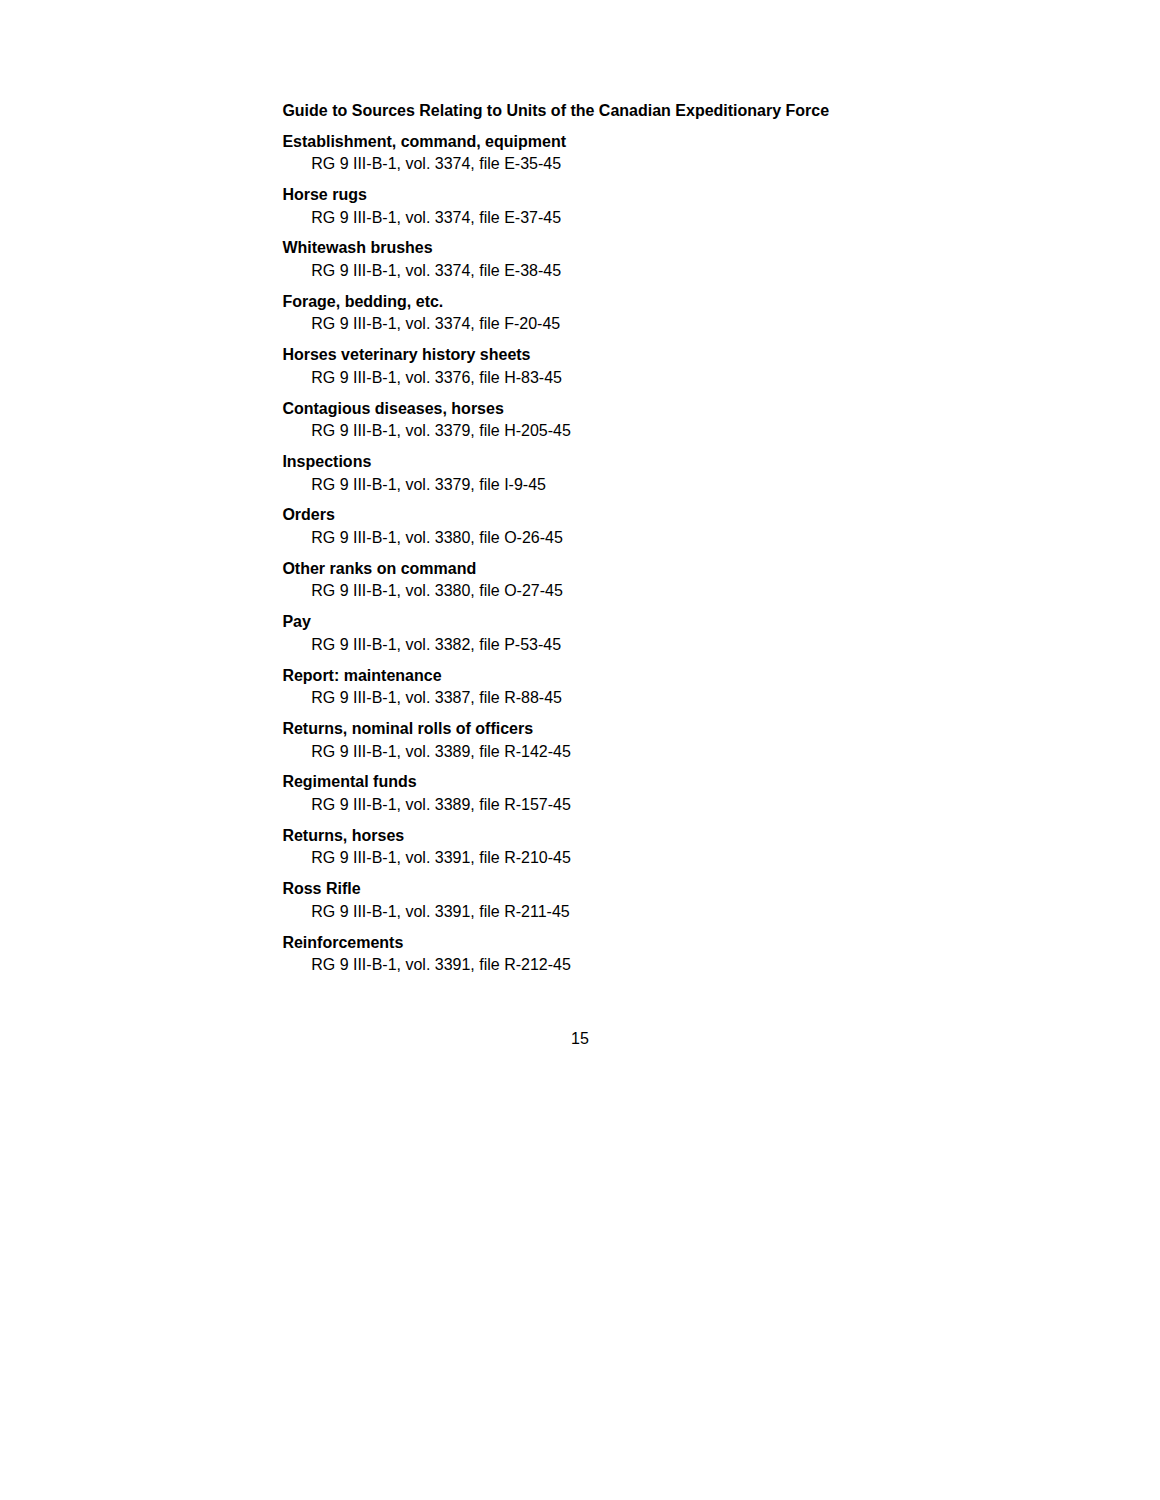Guide to Sources Relating to Units of the Canadian Expeditionary Force
Establishment, command, equipment
RG 9 III-B-1, vol. 3374, file E-35-45
Horse rugs
RG 9 III-B-1, vol. 3374, file E-37-45
Whitewash brushes
RG 9 III-B-1, vol. 3374, file E-38-45
Forage, bedding, etc.
RG 9 III-B-1, vol. 3374, file F-20-45
Horses veterinary history sheets
RG 9 III-B-1, vol. 3376, file H-83-45
Contagious diseases, horses
RG 9 III-B-1, vol. 3379, file H-205-45
Inspections
RG 9 III-B-1, vol. 3379, file I-9-45
Orders
RG 9 III-B-1, vol. 3380, file O-26-45
Other ranks on command
RG 9 III-B-1, vol. 3380, file O-27-45
Pay
RG 9 III-B-1, vol. 3382, file P-53-45
Report: maintenance
RG 9 III-B-1, vol. 3387, file R-88-45
Returns, nominal rolls of officers
RG 9 III-B-1, vol. 3389, file R-142-45
Regimental funds
RG 9 III-B-1, vol. 3389, file R-157-45
Returns, horses
RG 9 III-B-1, vol. 3391, file R-210-45
Ross Rifle
RG 9 III-B-1, vol. 3391, file R-211-45
Reinforcements
RG 9 III-B-1, vol. 3391, file R-212-45
15